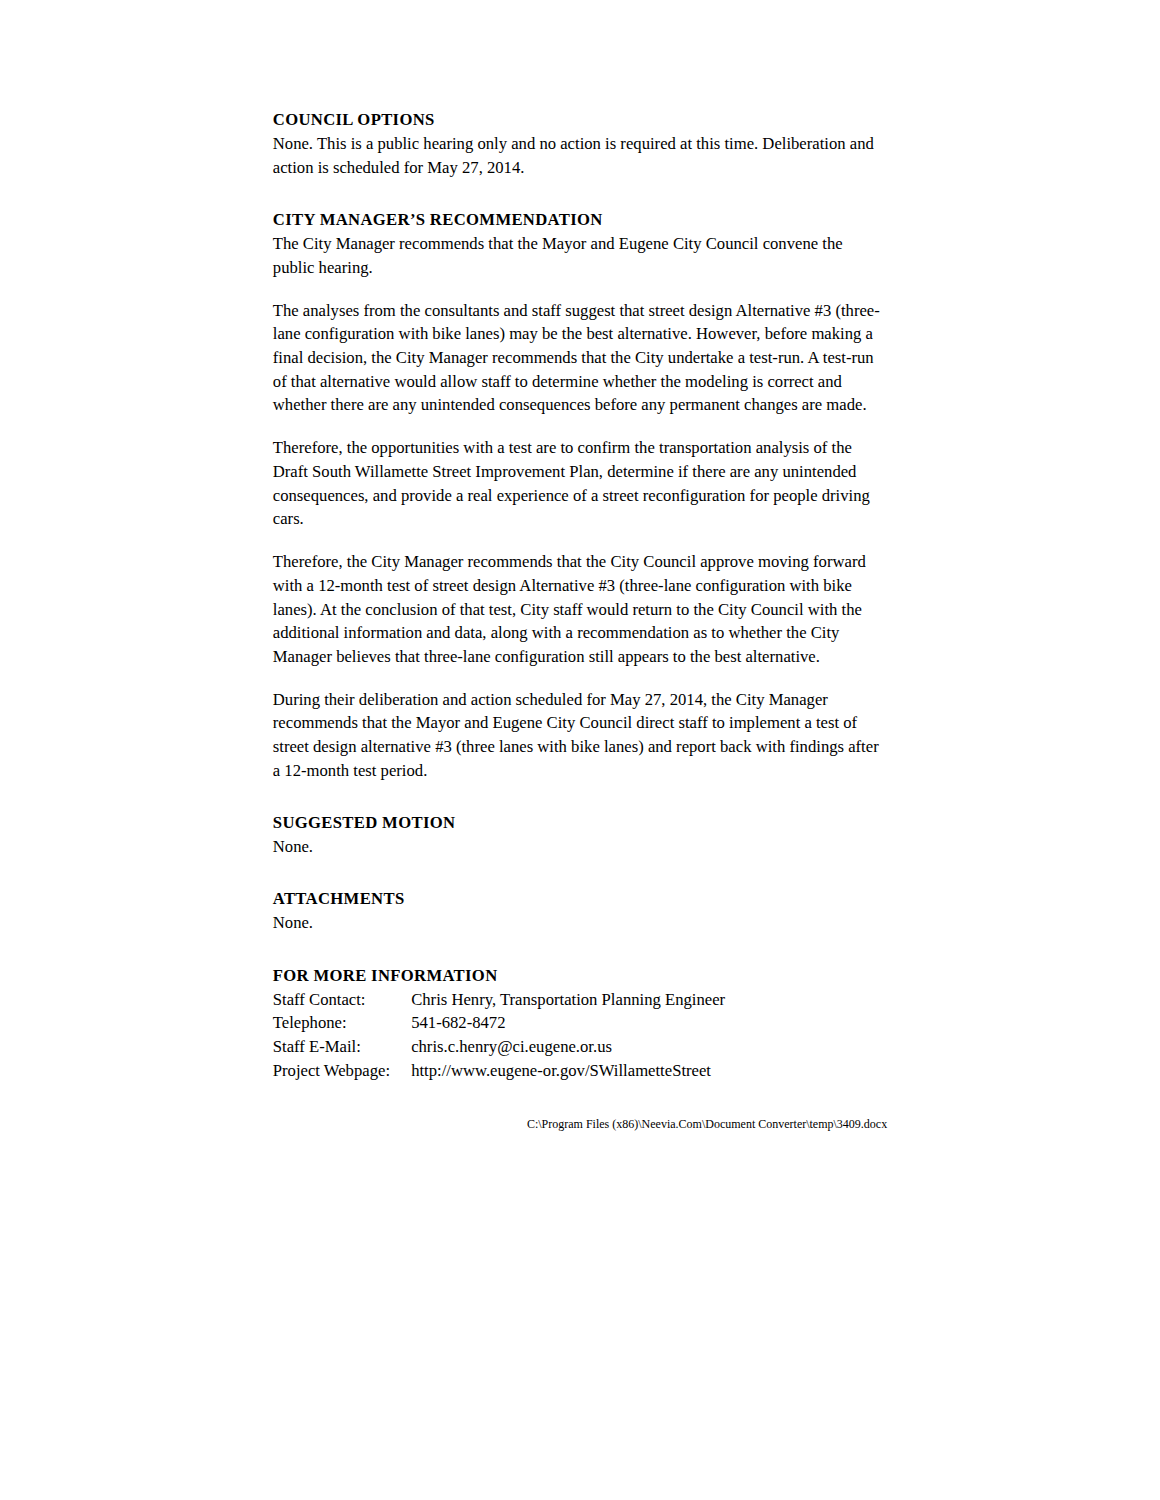Council Options
None. This is a public hearing only and no action is required at this time. Deliberation and action is scheduled for May 27, 2014.
City Manager’s Recommendation
The City Manager recommends that the Mayor and Eugene City Council convene the public hearing.
The analyses from the consultants and staff suggest that street design Alternative #3 (three-lane configuration with bike lanes) may be the best alternative. However, before making a final decision, the City Manager recommends that the City undertake a test-run. A test-run of that alternative would allow staff to determine whether the modeling is correct and whether there are any unintended consequences before any permanent changes are made.
Therefore, the opportunities with a test are to confirm the transportation analysis of the Draft South Willamette Street Improvement Plan, determine if there are any unintended consequences, and provide a real experience of a street reconfiguration for people driving cars.
Therefore, the City Manager recommends that the City Council approve moving forward with a 12-month test of street design Alternative #3 (three-lane configuration with bike lanes). At the conclusion of that test, City staff would return to the City Council with the additional information and data, along with a recommendation as to whether the City Manager believes that three-lane configuration still appears to the best alternative.
During their deliberation and action scheduled for May 27, 2014, the City Manager recommends that the Mayor and Eugene City Council direct staff to implement a test of street design alternative #3 (three lanes with bike lanes) and report back with findings after a 12-month test period.
Suggested Motion
None.
Attachments
None.
For More Information
| Staff Contact: | Chris Henry, Transportation Planning Engineer |
| Telephone: | 541-682-8472 |
| Staff E-Mail: | chris.c.henry@ci.eugene.or.us |
| Project Webpage: | http://www.eugene-or.gov/SWillametteStreet |
C:\Program Files (x86)\Neevia.Com\Document Converter\temp\3409.docx